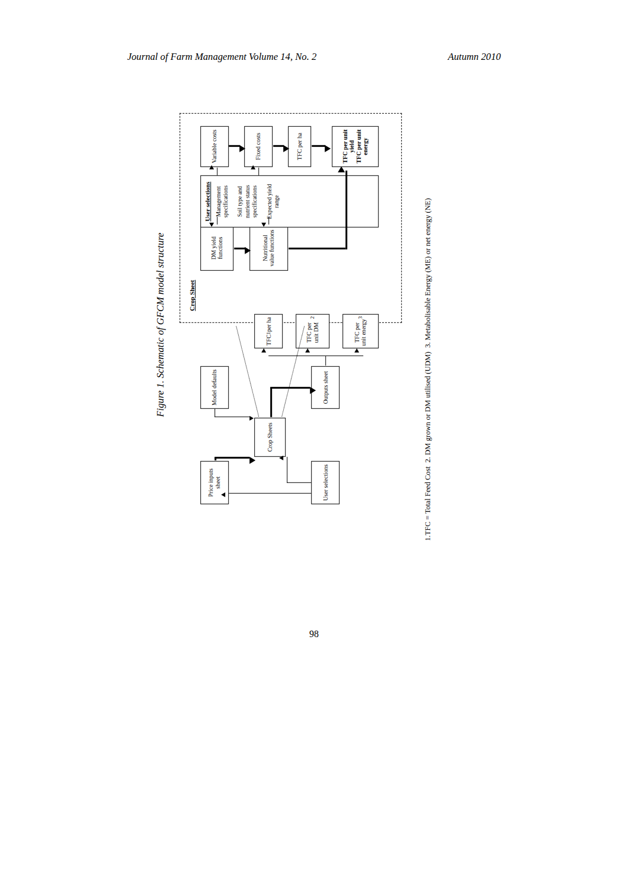Journal of Farm Management Volume 14, No. 2 Autumn 2010
Figure 1. Schematic of GFCM model structure
Crop Sheet
Variable costs
Fixed costs
TFC per ha
TFC per unit yield
TFC per unit energy
DM yield functions
Nutritional value functions
User selections
Management specifications
Soil type and nutrient status specifications
Expected yield range
Model defaults
Price inputs sheet
Crop Sheets
User selections
Outputs sheet
TFC1 per ha
TFC per unit DM2
TFC per unit energy3
1.TFC = Total Feed Cost 2. DM grown or DM utilised (UDM) 3. Metabolisable Energy (ME) or net energy (NE)
98